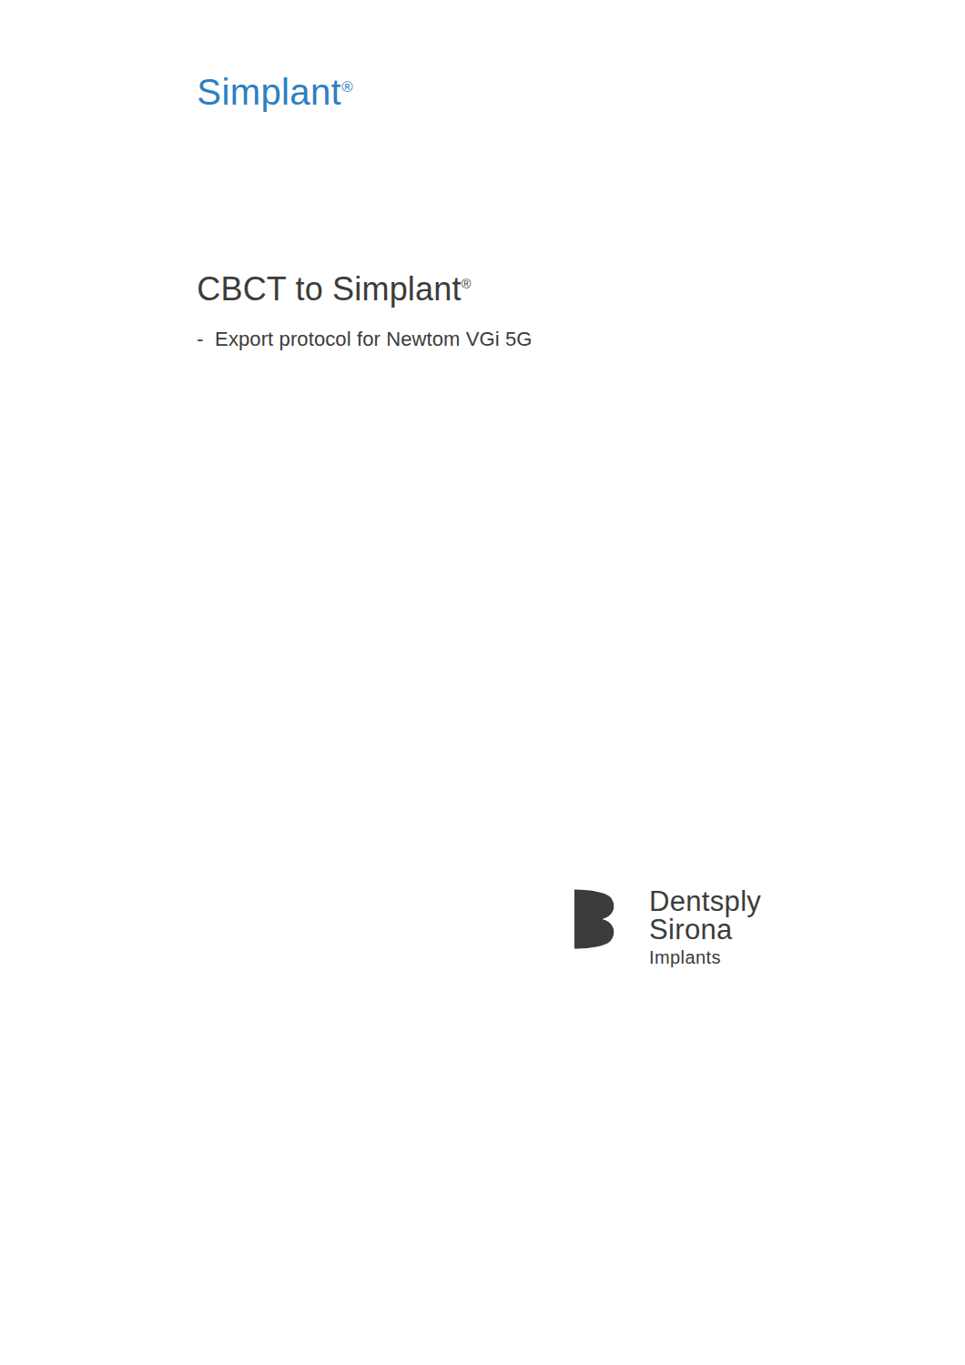Simplant®
CBCT to Simplant®
-Export protocol for Newtom VGi 5G
Dentsply Sirona Implants